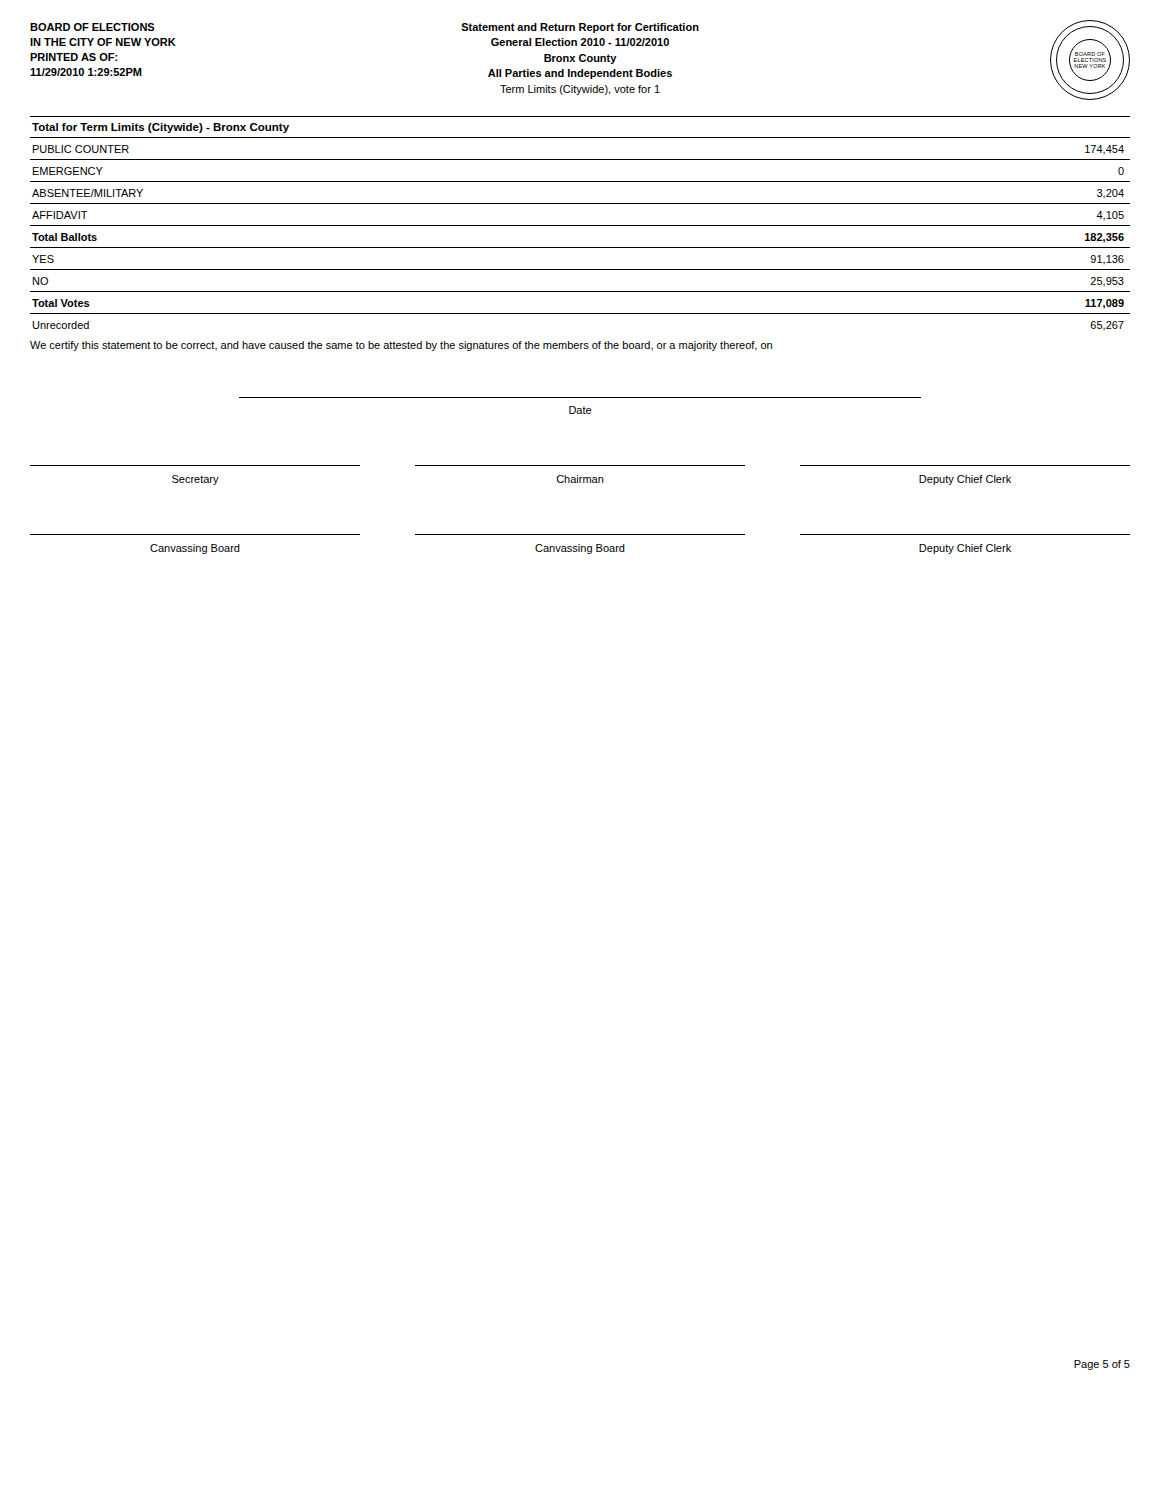BOARD OF ELECTIONS
IN THE CITY OF NEW YORK
PRINTED AS OF:
11/29/2010 1:29:52PM
Statement and Return Report for Certification
General Election 2010 - 11/02/2010
Bronx County
All Parties and Independent Bodies
Term Limits (Citywide), vote for 1
BOARD OF
ELECTIONS
NEW YORK
Total for Term Limits (Citywide) - Bronx County
| PUBLIC COUNTER | 174,454 |
| EMERGENCY | 0 |
| ABSENTEE/MILITARY | 3,204 |
| AFFIDAVIT | 4,105 |
| Total Ballots | 182,356 |
| YES | 91,136 |
| NO | 25,953 |
| Total Votes | 117,089 |
| Unrecorded | 65,267 |
We certify this statement to be correct, and have caused the same to be attested by the signatures of the members of the board, or a majority thereof, on
Date
Secretary
Chairman
Deputy Chief Clerk
Canvassing Board
Canvassing Board
Deputy Chief Clerk
Page 5 of 5